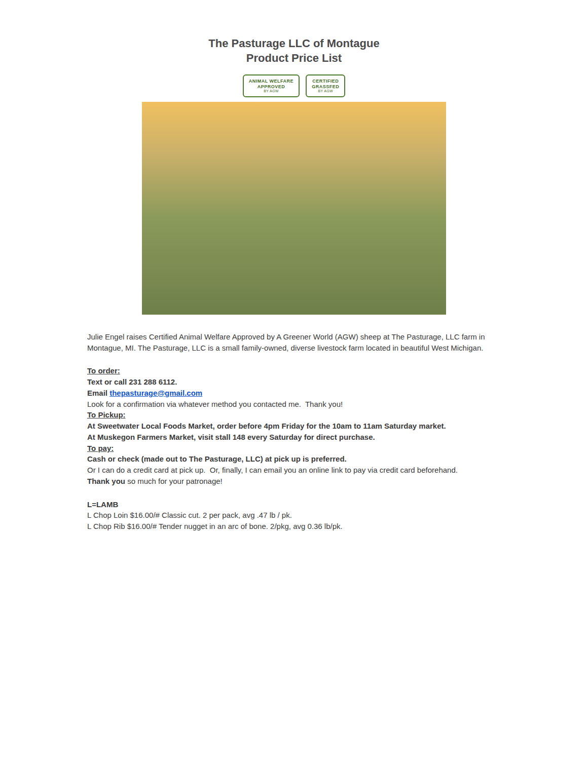The Pasturage LLC of Montague
Product Price List
Animal Welfare
Approvedby AGW Certified
Grassfedby AGW
Julie Engel raises Certified Animal Welfare Approved by A Greener World (AGW) sheep at The Pasturage, LLC farm in Montague, MI. The Pasturage, LLC is a small family-owned, diverse livestock farm located in beautiful West Michigan.
To order:
Text or call 231 288 6112.
Email thepasturage@gmail.com
Look for a confirmation via whatever method you contacted me. Thank you!
To Pickup:
At Sweetwater Local Foods Market, order before 4pm Friday for the 10am to 11am Saturday market.
At Muskegon Farmers Market, visit stall 148 every Saturday for direct purchase.
To pay:
Cash or check (made out to The Pasturage, LLC) at pick up is preferred.
Or I can do a credit card at pick up. Or, finally, I can email you an online link to pay via credit card beforehand.
Thank you so much for your patronage!
L=LAMB
L Chop Loin $16.00/# Classic cut. 2 per pack, avg .47 lb / pk.
L Chop Rib $16.00/# Tender nugget in an arc of bone. 2/pkg, avg 0.36 lb/pk.